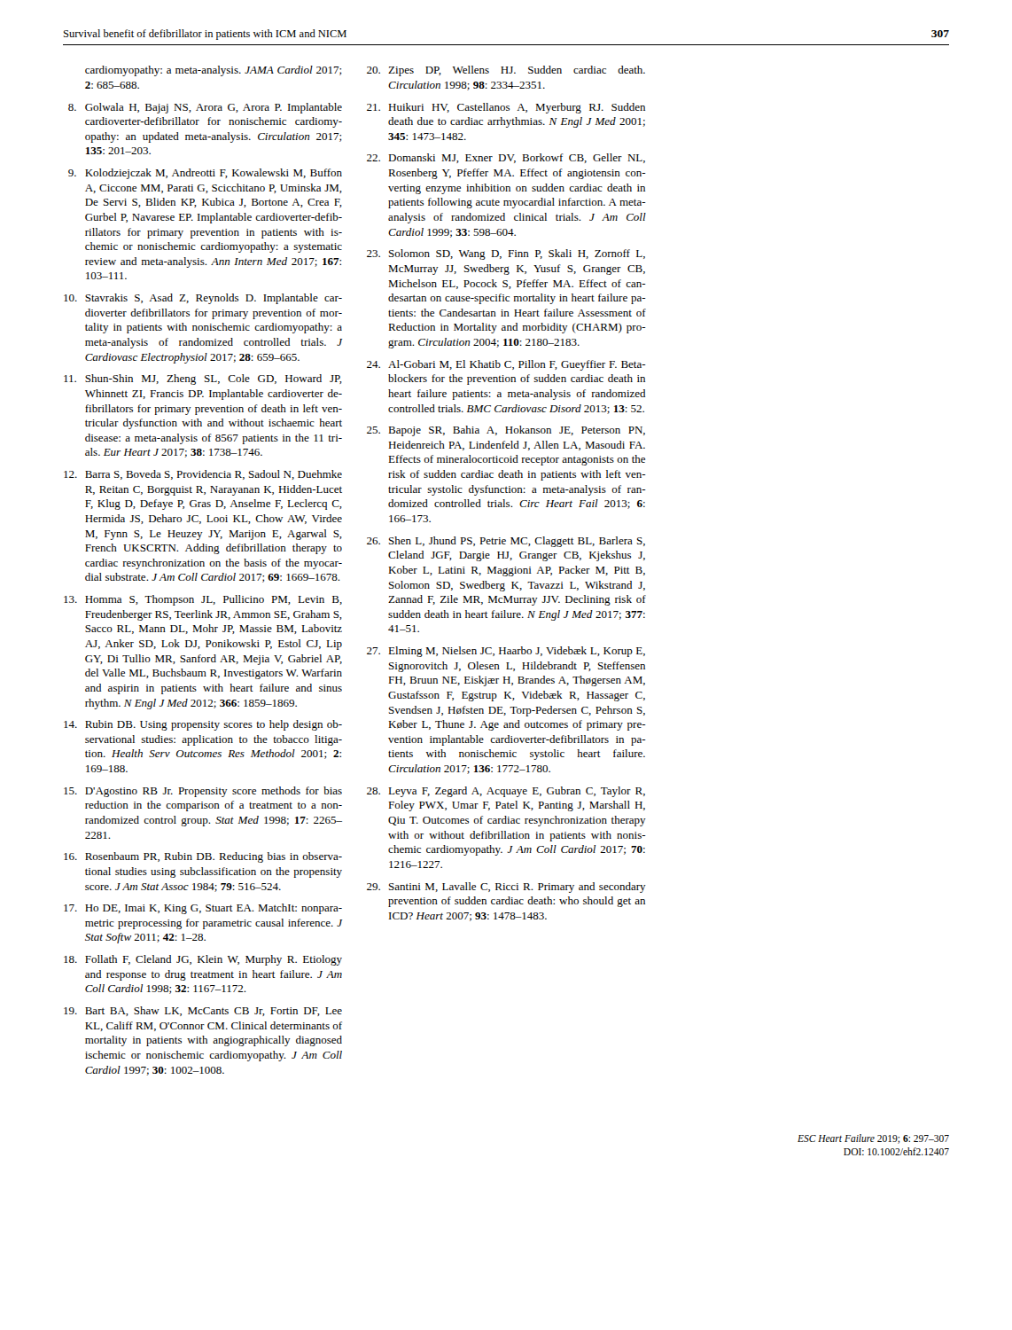Survival benefit of defibrillator in patients with ICM and NICM 307
cardiomyopathy: a meta-analysis. JAMA Cardiol 2017; 2: 685–688.
8. Golwala H, Bajaj NS, Arora G, Arora P. Implantable cardioverter-defibrillator for nonischemic cardiomyopathy: an updated meta-analysis. Circulation 2017; 135: 201–203.
9. Kolodziejczak M, Andreotti F, Kowalewski M, Buffon A, Ciccone MM, Parati G, Scicchitano P, Uminska JM, De Servi S, Bliden KP, Kubica J, Bortone A, Crea F, Gurbel P, Navarese EP. Implantable cardioverter-defibrillators for primary prevention in patients with ischemic or nonischemic cardiomyopathy: a systematic review and meta-analysis. Ann Intern Med 2017; 167: 103–111.
10. Stavrakis S, Asad Z, Reynolds D. Implantable cardioverter defibrillators for primary prevention of mortality in patients with nonischemic cardiomyopathy: a meta-analysis of randomized controlled trials. J Cardiovasc Electrophysiol 2017; 28: 659–665.
11. Shun-Shin MJ, Zheng SL, Cole GD, Howard JP, Whinnett ZI, Francis DP. Implantable cardioverter defibrillators for primary prevention of death in left ventricular dysfunction with and without ischaemic heart disease: a meta-analysis of 8567 patients in the 11 trials. Eur Heart J 2017; 38: 1738–1746.
12. Barra S, Boveda S, Providencia R, Sadoul N, Duehmke R, Reitan C, Borgquist R, Narayanan K, Hidden-Lucet F, Klug D, Defaye P, Gras D, Anselme F, Leclercq C, Hermida JS, Deharo JC, Looi KL, Chow AW, Virdee M, Fynn S, Le Heuzey JY, Marijon E, Agarwal S, French UKSCRTN. Adding defibrillation therapy to cardiac resynchronization on the basis of the myocardial substrate. J Am Coll Cardiol 2017; 69: 1669–1678.
13. Homma S, Thompson JL, Pullicino PM, Levin B, Freudenberger RS, Teerlink JR, Ammon SE, Graham S, Sacco RL, Mann DL, Mohr JP, Massie BM, Labovitz AJ, Anker SD, Lok DJ, Ponikowski P, Estol CJ, Lip GY, Di Tullio MR, Sanford AR, Mejia V, Gabriel AP, del Valle ML, Buchsbaum R, Investigators W. Warfarin and aspirin in patients with heart failure and sinus rhythm. N Engl J Med 2012; 366: 1859–1869.
14. Rubin DB. Using propensity scores to help design observational studies: application to the tobacco litigation. Health Serv Outcomes Res Methodol 2001; 2: 169–188.
15. D'Agostino RB Jr. Propensity score methods for bias reduction in the comparison of a treatment to a non-randomized control group. Stat Med 1998; 17: 2265–2281.
16. Rosenbaum PR, Rubin DB. Reducing bias in observational studies using subclassification on the propensity score. J Am Stat Assoc 1984; 79: 516–524.
17. Ho DE, Imai K, King G, Stuart EA. MatchIt: nonparametric preprocessing for parametric causal inference. J Stat Softw 2011; 42: 1–28.
18. Follath F, Cleland JG, Klein W, Murphy R. Etiology and response to drug treatment in heart failure. J Am Coll Cardiol 1998; 32: 1167–1172.
19. Bart BA, Shaw LK, McCants CB Jr, Fortin DF, Lee KL, Califf RM, O'Connor CM. Clinical determinants of mortality in patients with angiographically diagnosed ischemic or nonischemic cardiomyopathy. J Am Coll Cardiol 1997; 30: 1002–1008.
20. Zipes DP, Wellens HJ. Sudden cardiac death. Circulation 1998; 98: 2334–2351.
21. Huikuri HV, Castellanos A, Myerburg RJ. Sudden death due to cardiac arrhythmias. N Engl J Med 2001; 345: 1473–1482.
22. Domanski MJ, Exner DV, Borkowf CB, Geller NL, Rosenberg Y, Pfeffer MA. Effect of angiotensin converting enzyme inhibition on sudden cardiac death in patients following acute myocardial infarction. A meta-analysis of randomized clinical trials. J Am Coll Cardiol 1999; 33: 598–604.
23. Solomon SD, Wang D, Finn P, Skali H, Zornoff L, McMurray JJ, Swedberg K, Yusuf S, Granger CB, Michelson EL, Pocock S, Pfeffer MA. Effect of candesartan on cause-specific mortality in heart failure patients: the Candesartan in Heart failure Assessment of Reduction in Mortality and morbidity (CHARM) program. Circulation 2004; 110: 2180–2183.
24. Al-Gobari M, El Khatib C, Pillon F, Gueyffier F. Beta-blockers for the prevention of sudden cardiac death in heart failure patients: a meta-analysis of randomized controlled trials. BMC Cardiovasc Disord 2013; 13: 52.
25. Bapoje SR, Bahia A, Hokanson JE, Peterson PN, Heidenreich PA, Lindenfeld J, Allen LA, Masoudi FA. Effects of mineralocorticoid receptor antagonists on the risk of sudden cardiac death in patients with left ventricular systolic dysfunction: a meta-analysis of randomized controlled trials. Circ Heart Fail 2013; 6: 166–173.
26. Shen L, Jhund PS, Petrie MC, Claggett BL, Barlera S, Cleland JGF, Dargie HJ, Granger CB, Kjekshus J, Kober L, Latini R, Maggioni AP, Packer M, Pitt B, Solomon SD, Swedberg K, Tavazzi L, Wikstrand J, Zannad F, Zile MR, McMurray JJV. Declining risk of sudden death in heart failure. N Engl J Med 2017; 377: 41–51.
27. Elming M, Nielsen JC, Haarbo J, Videbæk L, Korup E, Signorovitch J, Olesen L, Hildebrandt P, Steffensen FH, Bruun NE, Eiskjær H, Brandes A, Thøgersen AM, Gustafsson F, Egstrup K, Videbæk R, Hassager C, Svendsen J, Høfsten DE, Torp-Pedersen C, Pehrson S, Køber L, Thune J. Age and outcomes of primary prevention implantable cardioverter-defibrillators in patients with nonischemic systolic heart failure. Circulation 2017; 136: 1772–1780.
28. Leyva F, Zegard A, Acquaye E, Gubran C, Taylor R, Foley PWX, Umar F, Patel K, Panting J, Marshall H, Qiu T. Outcomes of cardiac resynchronization therapy with or without defibrillation in patients with nonischemic cardiomyopathy. J Am Coll Cardiol 2017; 70: 1216–1227.
29. Santini M, Lavalle C, Ricci R. Primary and secondary prevention of sudden cardiac death: who should get an ICD? Heart 2007; 93: 1478–1483.
ESC Heart Failure 2019; 6: 297–307
DOI: 10.1002/ehf2.12407